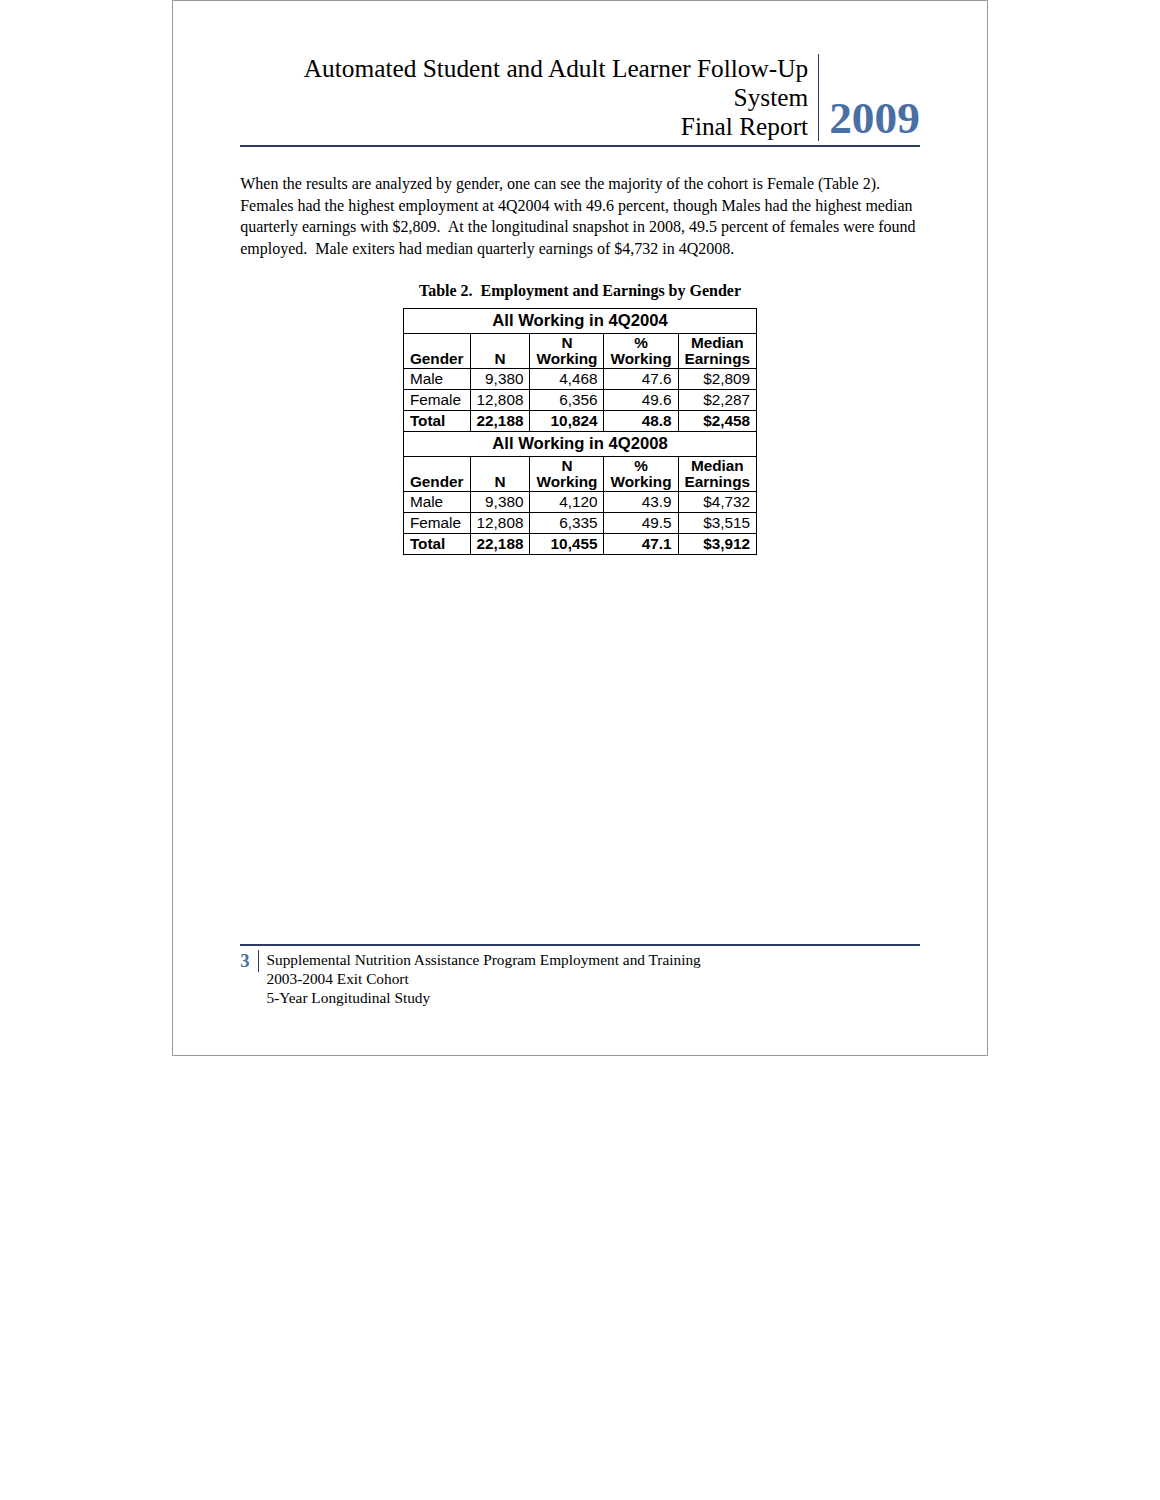Automated Student and Adult Learner Follow-Up System
Final Report
2009
When the results are analyzed by gender, one can see the majority of the cohort is Female (Table 2). Females had the highest employment at 4Q2004 with 49.6 percent, though Males had the highest median quarterly earnings with $2,809. At the longitudinal snapshot in 2008, 49.5 percent of females were found employed. Male exiters had median quarterly earnings of $4,732 in 4Q2008.
Table 2. Employment and Earnings by Gender
| All Working in 4Q2004 |
| Gender | N | N Working | % Working | Median Earnings |
| Male | 9,380 | 4,468 | 47.6 | $2,809 |
| Female | 12,808 | 6,356 | 49.6 | $2,287 |
| Total | 22,188 | 10,824 | 48.8 | $2,458 |
| All Working in 4Q2008 |
| Gender | N | N Working | % Working | Median Earnings |
| Male | 9,380 | 4,120 | 43.9 | $4,732 |
| Female | 12,808 | 6,335 | 49.5 | $3,515 |
| Total | 22,188 | 10,455 | 47.1 | $3,912 |
3
Supplemental Nutrition Assistance Program Employment and Training
2003-2004 Exit Cohort
5-Year Longitudinal Study